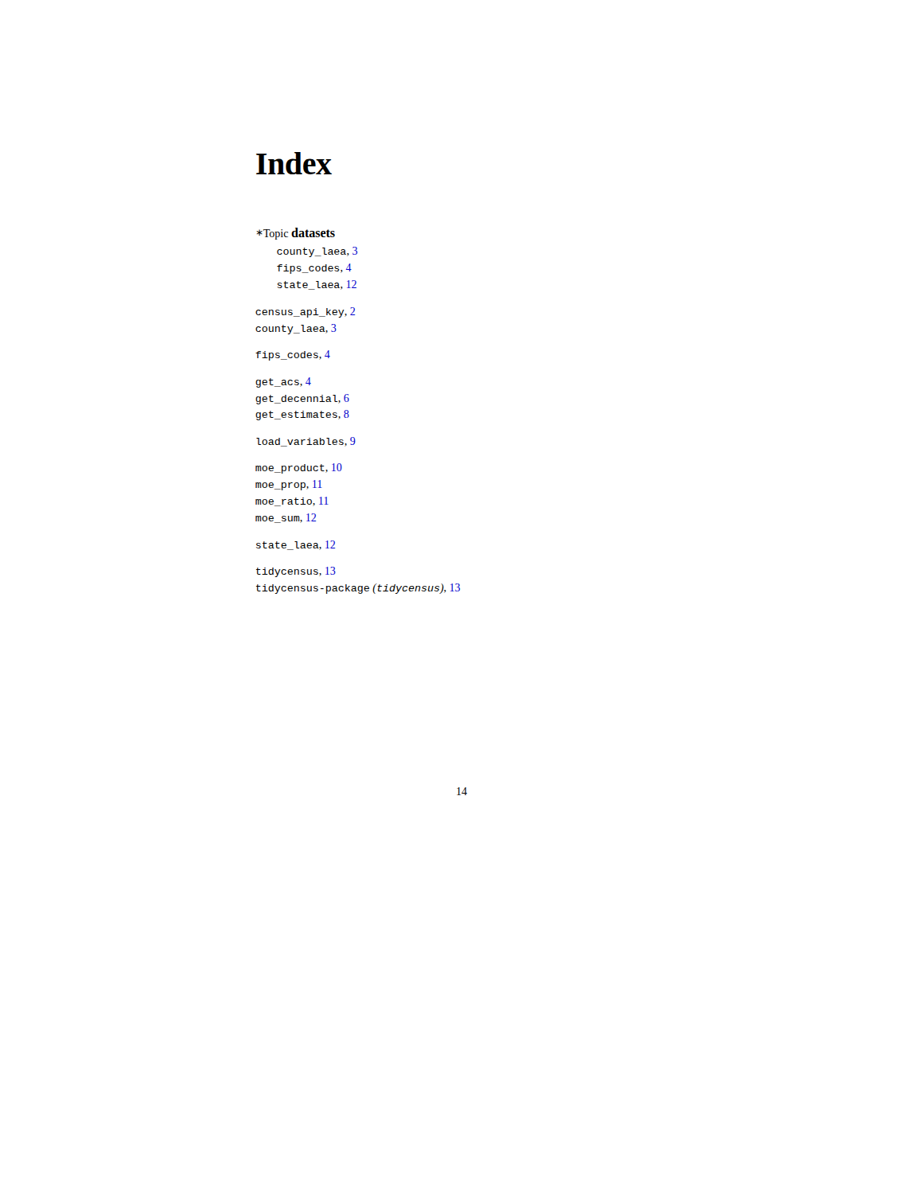Index
∗Topic datasets
county_laea, 3
fips_codes, 4
state_laea, 12
census_api_key, 2
county_laea, 3
fips_codes, 4
get_acs, 4
get_decennial, 6
get_estimates, 8
load_variables, 9
moe_product, 10
moe_prop, 11
moe_ratio, 11
moe_sum, 12
state_laea, 12
tidycensus, 13
tidycensus-package (tidycensus), 13
14